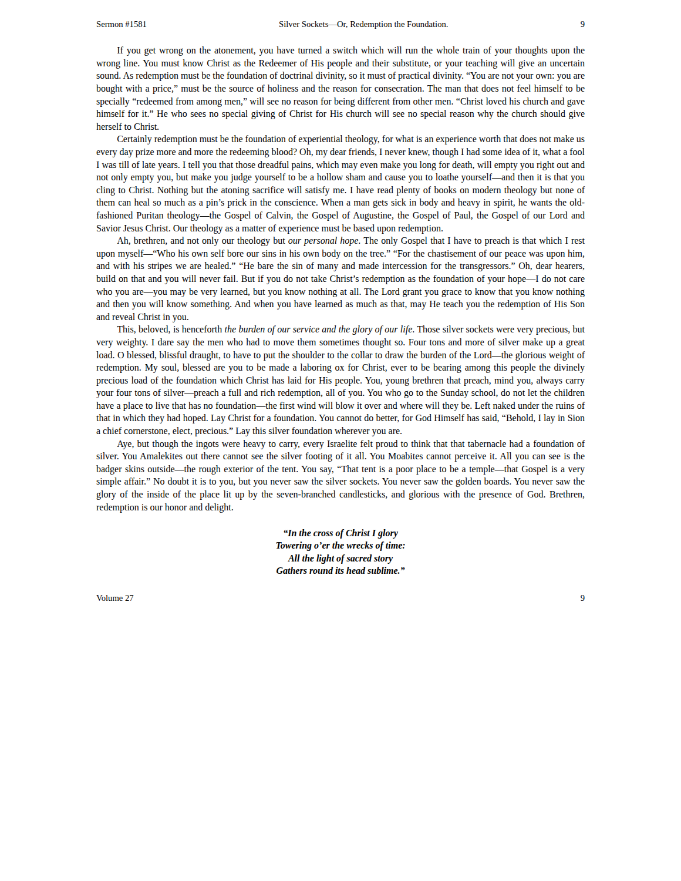Sermon #1581 Silver Sockets—Or, Redemption the Foundation. 9
If you get wrong on the atonement, you have turned a switch which will run the whole train of your thoughts upon the wrong line. You must know Christ as the Redeemer of His people and their substitute, or your teaching will give an uncertain sound. As redemption must be the foundation of doctrinal divinity, so it must of practical divinity. “You are not your own: you are bought with a price,” must be the source of holiness and the reason for consecration. The man that does not feel himself to be specially “redeemed from among men,” will see no reason for being different from other men. “Christ loved his church and gave himself for it.” He who sees no special giving of Christ for His church will see no special reason why the church should give herself to Christ.
Certainly redemption must be the foundation of experiential theology, for what is an experience worth that does not make us every day prize more and more the redeeming blood? Oh, my dear friends, I never knew, though I had some idea of it, what a fool I was till of late years. I tell you that those dreadful pains, which may even make you long for death, will empty you right out and not only empty you, but make you judge yourself to be a hollow sham and cause you to loathe yourself—and then it is that you cling to Christ. Nothing but the atoning sacrifice will satisfy me. I have read plenty of books on modern theology but none of them can heal so much as a pin’s prick in the conscience. When a man gets sick in body and heavy in spirit, he wants the old-fashioned Puritan theology—the Gospel of Calvin, the Gospel of Augustine, the Gospel of Paul, the Gospel of our Lord and Savior Jesus Christ. Our theology as a matter of experience must be based upon redemption.
Ah, brethren, and not only our theology but our personal hope. The only Gospel that I have to preach is that which I rest upon myself—“Who his own self bore our sins in his own body on the tree.” “For the chastisement of our peace was upon him, and with his stripes we are healed.” “He bare the sin of many and made intercession for the transgressors.” Oh, dear hearers, build on that and you will never fail. But if you do not take Christ’s redemption as the foundation of your hope—I do not care who you are—you may be very learned, but you know nothing at all. The Lord grant you grace to know that you know nothing and then you will know something. And when you have learned as much as that, may He teach you the redemption of His Son and reveal Christ in you.
This, beloved, is henceforth the burden of our service and the glory of our life. Those silver sockets were very precious, but very weighty. I dare say the men who had to move them sometimes thought so. Four tons and more of silver make up a great load. O blessed, blissful draught, to have to put the shoulder to the collar to draw the burden of the Lord—the glorious weight of redemption. My soul, blessed are you to be made a laboring ox for Christ, ever to be bearing among this people the divinely precious load of the foundation which Christ has laid for His people. You, young brethren that preach, mind you, always carry your four tons of silver—preach a full and rich redemption, all of you. You who go to the Sunday school, do not let the children have a place to live that has no foundation—the first wind will blow it over and where will they be. Left naked under the ruins of that in which they had hoped. Lay Christ for a foundation. You cannot do better, for God Himself has said, “Behold, I lay in Sion a chief cornerstone, elect, precious.” Lay this silver foundation wherever you are.
Aye, but though the ingots were heavy to carry, every Israelite felt proud to think that that tabernacle had a foundation of silver. You Amalekites out there cannot see the silver footing of it all. You Moabites cannot perceive it. All you can see is the badger skins outside—the rough exterior of the tent. You say, “That tent is a poor place to be a temple—that Gospel is a very simple affair.” No doubt it is to you, but you never saw the silver sockets. You never saw the golden boards. You never saw the glory of the inside of the place lit up by the seven-branched candlesticks, and glorious with the presence of God. Brethren, redemption is our honor and delight.
“In the cross of Christ I glory
Towering o’er the wrecks of time:
All the light of sacred story
Gathers round its head sublime.”
Volume 27 9